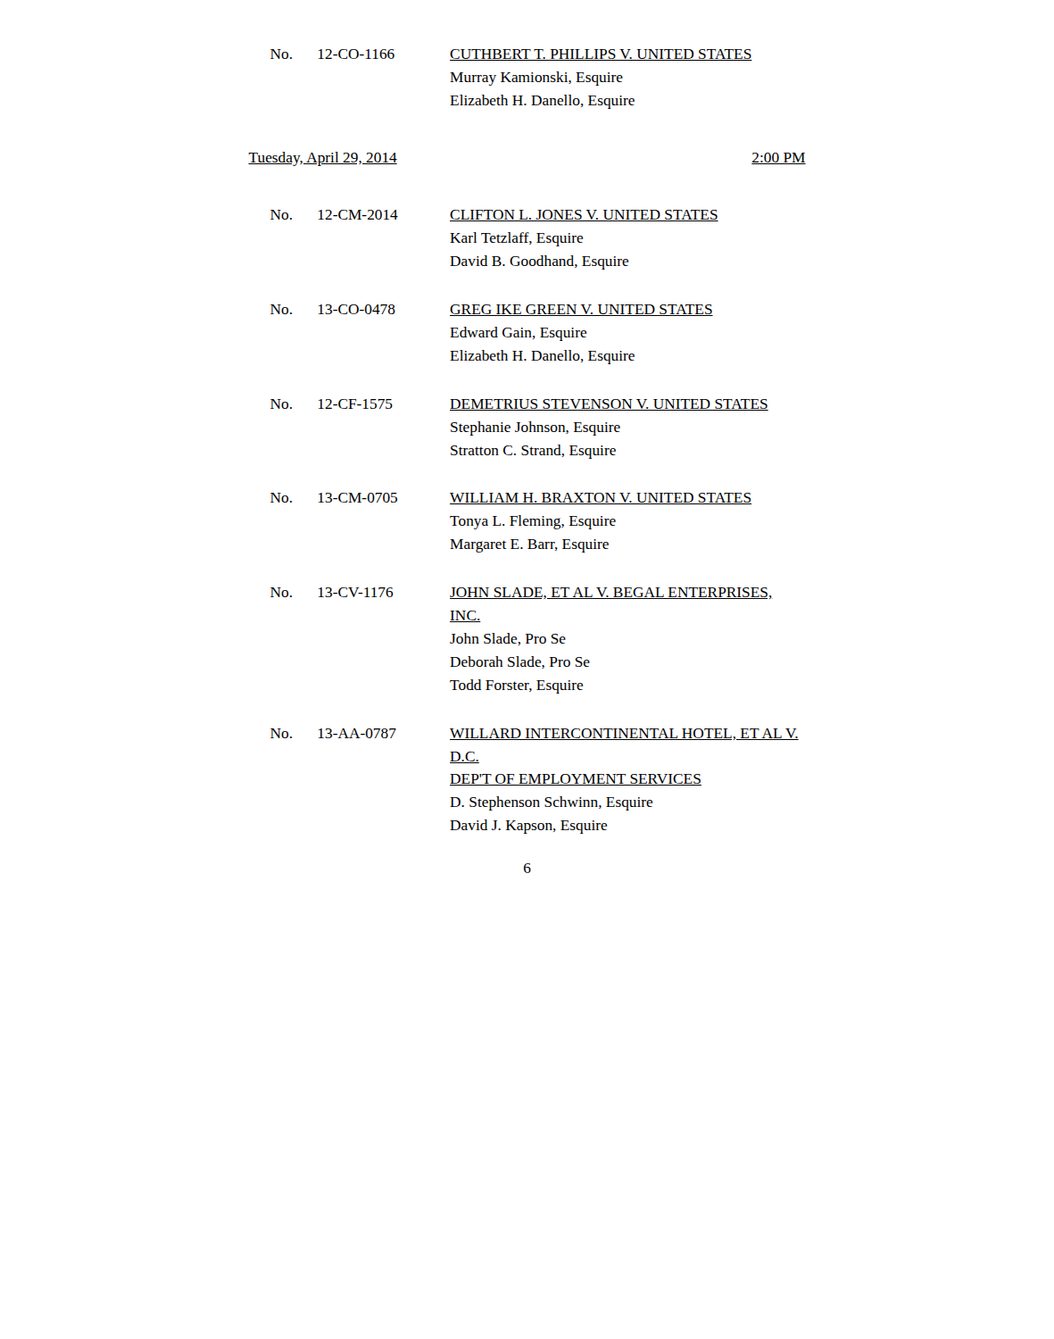No.
12-CO-1166
CUTHBERT T. PHILLIPS V. UNITED STATES
Murray Kamionski, Esquire
Elizabeth H. Danello, Esquire
Tuesday, April 29, 2014 2:00 PM
No.
12-CM-2014
CLIFTON L. JONES V. UNITED STATES
Karl Tetzlaff, Esquire
David B. Goodhand, Esquire
No.
13-CO-0478
GREG IKE GREEN V. UNITED STATES
Edward Gain, Esquire
Elizabeth H. Danello, Esquire
No.
12-CF-1575
DEMETRIUS STEVENSON V. UNITED STATES
Stephanie Johnson, Esquire
Stratton C. Strand, Esquire
No.
13-CM-0705
WILLIAM H. BRAXTON V. UNITED STATES
Tonya L. Fleming, Esquire
Margaret E. Barr, Esquire
No.
13-CV-1176
JOHN SLADE, ET AL V. BEGAL ENTERPRISES, INC.
John Slade, Pro Se
Deborah Slade, Pro Se
Todd Forster, Esquire
No.
13-AA-0787
WILLARD INTERCONTINENTAL HOTEL, ET AL V. D.C.
DEP'T OF EMPLOYMENT SERVICES
D. Stephenson Schwinn, Esquire
David J. Kapson, Esquire
6